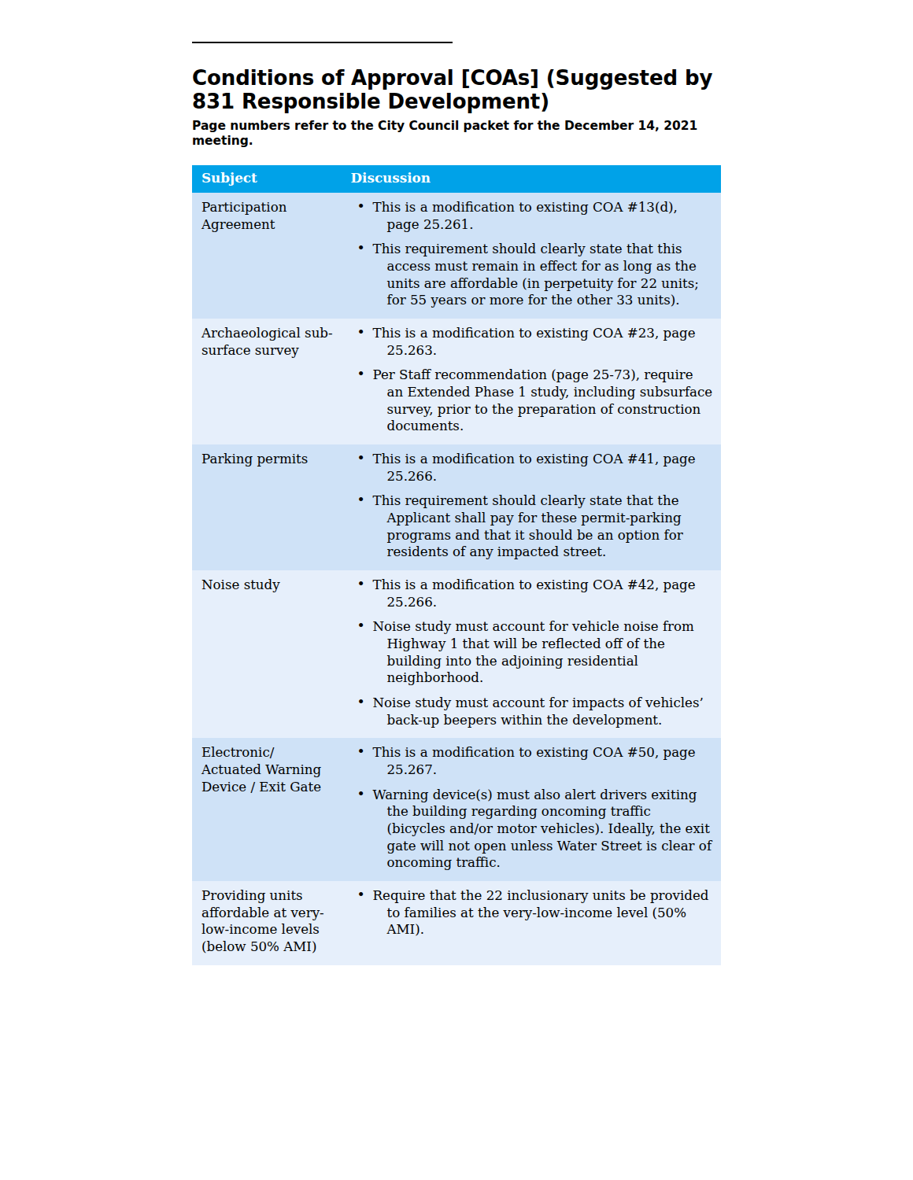Conditions of Approval [COAs] (Suggested by 831 Responsible Development)
Page numbers refer to the City Council packet for the December 14, 2021 meeting.
| Subject | Discussion |
| --- | --- |
| Participation Agreement | This is a modification to existing COA #13(d), page 25.261. This requirement should clearly state that this access must remain in effect for as long as the units are affordable (in perpetuity for 22 units; for 55 years or more for the other 33 units). |
| Archaeological sub-surface survey | This is a modification to existing COA #23, page 25.263. Per Staff recommendation (page 25-73), require an Extended Phase 1 study, including subsurface survey, prior to the preparation of construction documents. |
| Parking permits | This is a modification to existing COA #41, page 25.266. This requirement should clearly state that the Applicant shall pay for these permit-parking programs and that it should be an option for residents of any impacted street. |
| Noise study | This is a modification to existing COA #42, page 25.266. Noise study must account for vehicle noise from Highway 1 that will be reflected off of the building into the adjoining residential neighborhood. Noise study must account for impacts of vehicles’ back-up beepers within the development. |
| Electronic/ Actuated Warning Device / Exit Gate | This is a modification to existing COA #50, page 25.267. Warning device(s) must also alert drivers exiting the building regarding oncoming traffic (bicycles and/or motor vehicles). Ideally, the exit gate will not open unless Water Street is clear of oncoming traffic. |
| Providing units affordable at very-low-income levels (below 50% AMI) | Require that the 22 inclusionary units be provided to families at the very-low-income level (50% AMI). |